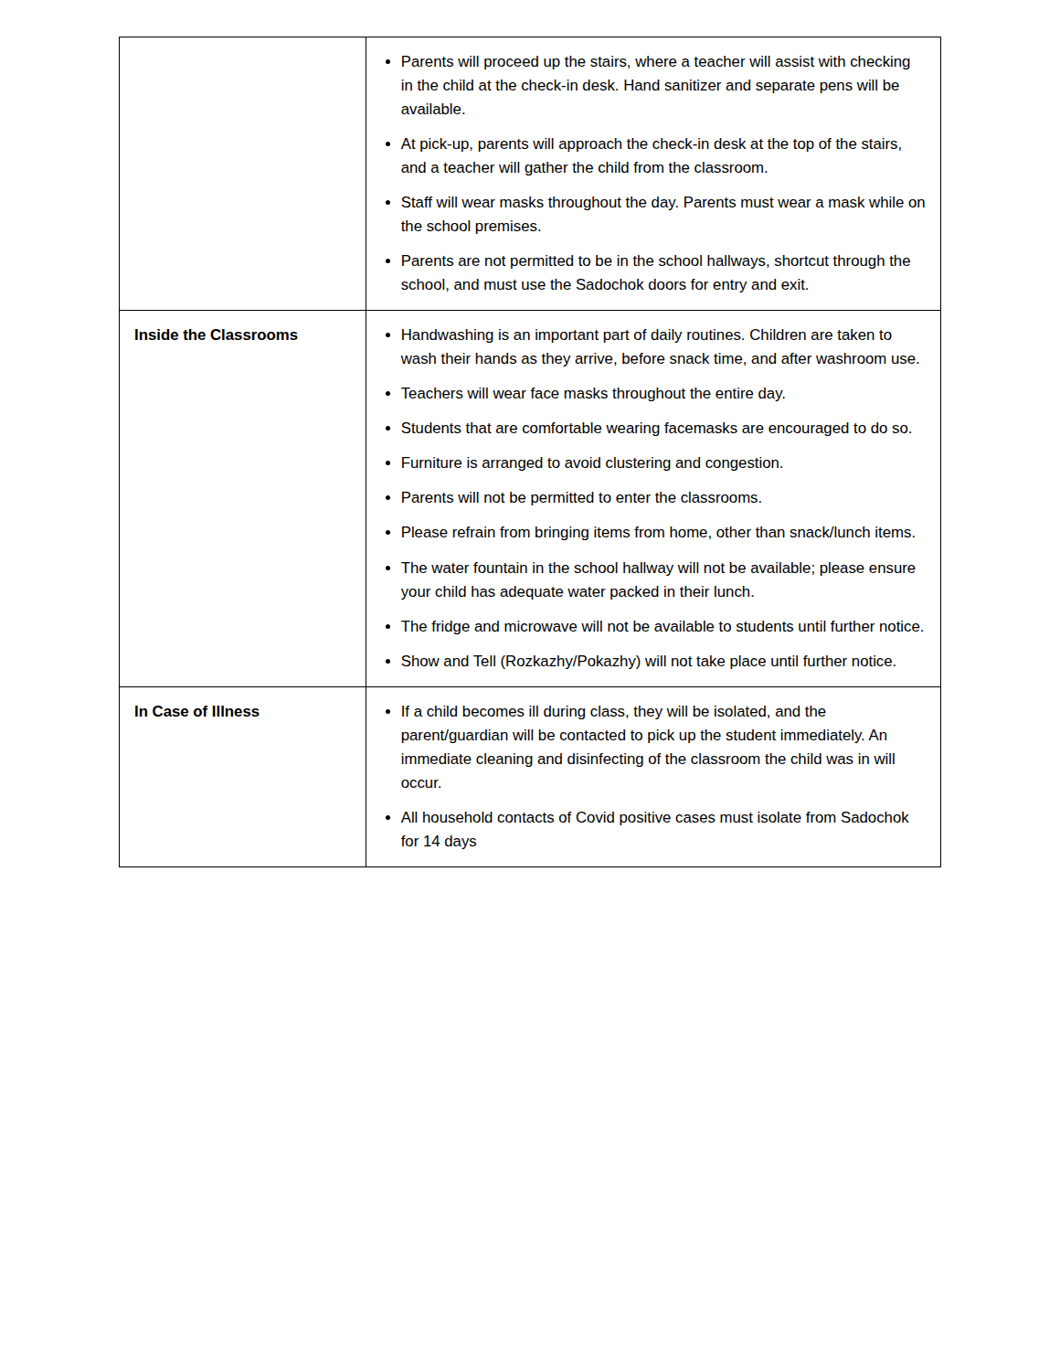| | Parents will proceed up the stairs, where a teacher will assist with checking in the child at the check-in desk. Hand sanitizer and separate pens will be available. At pick-up, parents will approach the check-in desk at the top of the stairs, and a teacher will gather the child from the classroom. Staff will wear masks throughout the day. Parents must wear a mask while on the school premises. Parents are not permitted to be in the school hallways, shortcut through the school, and must use the Sadochok doors for entry and exit. |
| Inside the Classrooms | Handwashing is an important part of daily routines. Children are taken to wash their hands as they arrive, before snack time, and after washroom use. Teachers will wear face masks throughout the entire day. Students that are comfortable wearing facemasks are encouraged to do so. Furniture is arranged to avoid clustering and congestion. Parents will not be permitted to enter the classrooms. Please refrain from bringing items from home, other than snack/lunch items. The water fountain in the school hallway will not be available; please ensure your child has adequate water packed in their lunch. The fridge and microwave will not be available to students until further notice. Show and Tell (Rozkazhy/Pokazhy) will not take place until further notice. |
| In Case of Illness | If a child becomes ill during class, they will be isolated, and the parent/guardian will be contacted to pick up the student immediately. An immediate cleaning and disinfecting of the classroom the child was in will occur. All household contacts of Covid positive cases must isolate from Sadochok for 14 days |